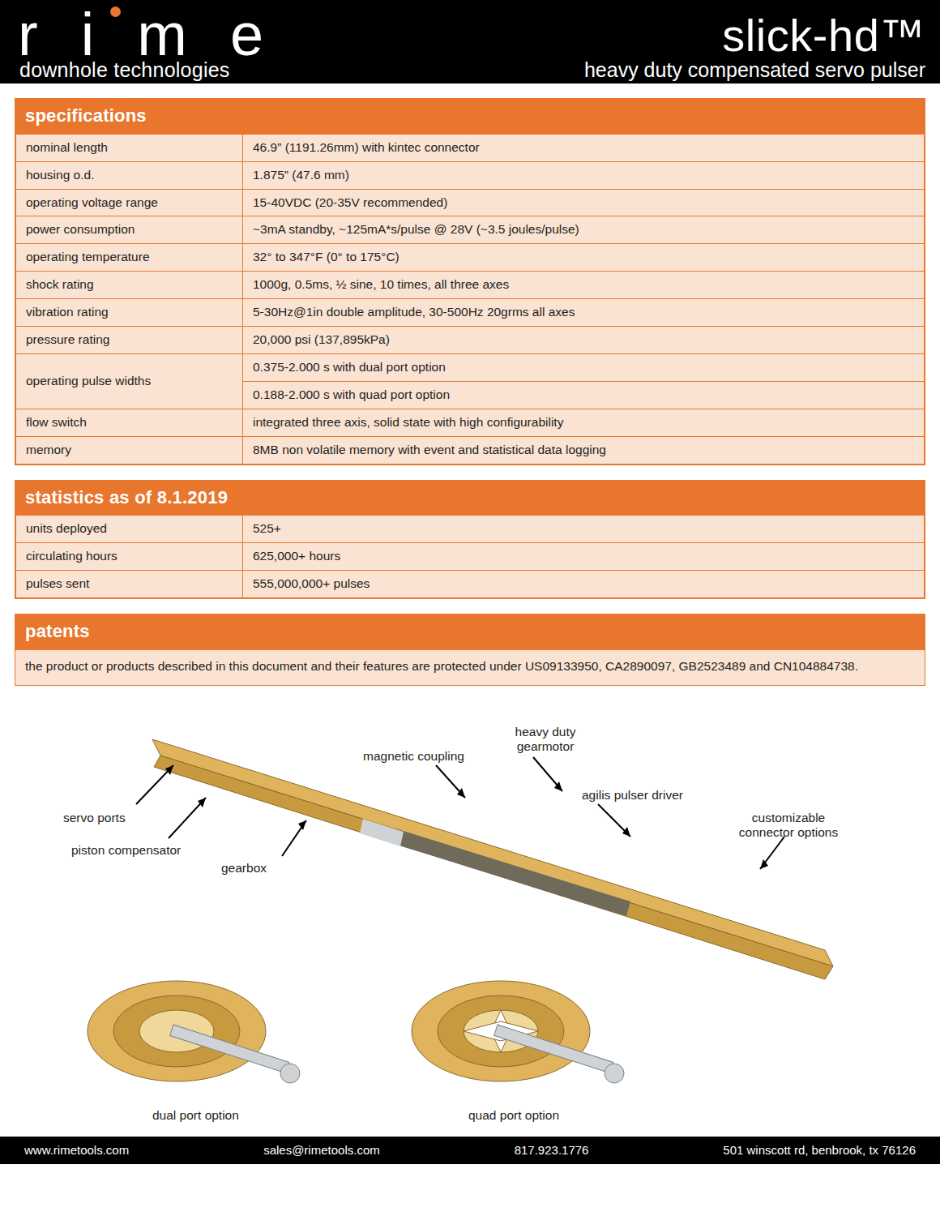r i m e
downhole technologies
slick-hd™
heavy duty compensated servo pulser
specifications
| nominal length | 46.9” (1191.26mm) with kintec connector |
| housing o.d. | 1.875” (47.6 mm) |
| operating voltage range | 15-40VDC (20-35V recommended) |
| power consumption | ~3mA standby, ~125mA*s/pulse @ 28V (~3.5 joules/pulse) |
| operating temperature | 32° to 347°F (0° to 175°C) |
| shock rating | 1000g, 0.5ms, ½ sine, 10 times, all three axes |
| vibration rating | 5-30Hz@1in double amplitude, 30-500Hz 20grms all axes |
| pressure rating | 20,000 psi (137,895kPa) |
| operating pulse widths | 0.375-2.000 s with dual port option |
| 0.188-2.000 s with quad port option |
| flow switch | integrated three axis, solid state with high configurability |
| memory | 8MB non volatile memory with event and statistical data logging |
statistics as of 8.1.2019
| units deployed | 525+ |
| circulating hours | 625,000+ hours |
| pulses sent | 555,000,000+ pulses |
patents
the product or products described in this document and their features are protected under US09133950, CA2890097, GB2523489 and CN104884738.
servo ports
piston compensator
gearbox
magnetic coupling
heavy duty
gearmotor
agilis pulser driver
customizable
connector options
dual port option
quad port option
www.rimetools.com sales@rimetools.com 817.923.1776 501 winscott rd, benbrook, tx 76126